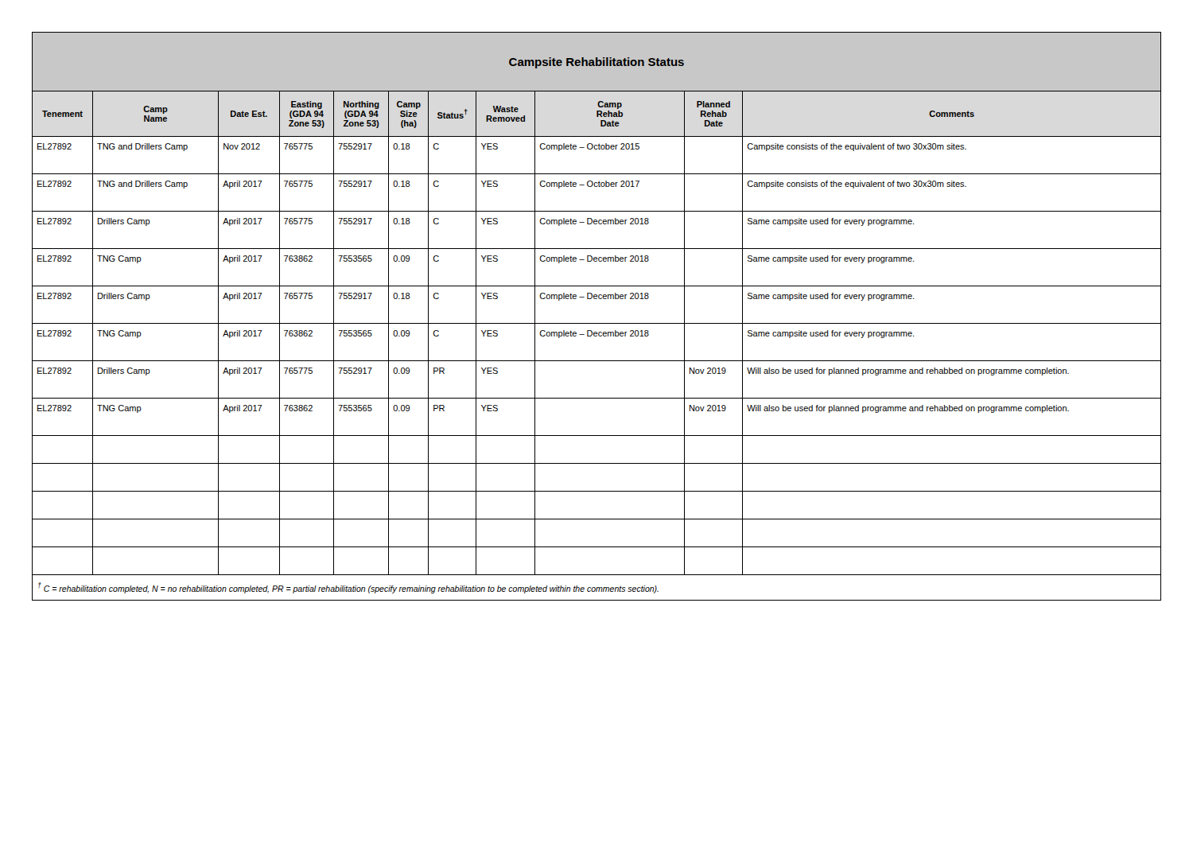Campsite Rehabilitation Status
| Tenement | Camp Name | Date Est. | Easting (GDA 94 Zone 53) | Northing (GDA 94 Zone 53) | Camp Size (ha) | Status † | Waste Removed | Camp Rehab Date | Planned Rehab Date | Comments |
| --- | --- | --- | --- | --- | --- | --- | --- | --- | --- | --- |
| EL27892 | TNG and Drillers Camp | Nov 2012 | 765775 | 7552917 | 0.18 | C | YES | Complete – October 2015 | | Campsite consists of the equivalent of two 30x30m sites. |
| EL27892 | TNG and Drillers Camp | April 2017 | 765775 | 7552917 | 0.18 | C | YES | Complete – October 2017 | | Campsite consists of the equivalent of two 30x30m sites. |
| EL27892 | Drillers Camp | April 2017 | 765775 | 7552917 | 0.18 | C | YES | Complete – December 2018 | | Same campsite used for every programme. |
| EL27892 | TNG Camp | April 2017 | 763862 | 7553565 | 0.09 | C | YES | Complete – December 2018 | | Same campsite used for every programme. |
| EL27892 | Drillers Camp | April 2017 | 765775 | 7552917 | 0.18 | C | YES | Complete – December 2018 | | Same campsite used for every programme. |
| EL27892 | TNG Camp | April 2017 | 763862 | 7553565 | 0.09 | C | YES | Complete – December 2018 | | Same campsite used for every programme. |
| EL27892 | Drillers Camp | April 2017 | 765775 | 7552917 | 0.09 | PR | YES | | Nov 2019 | Will also be used for planned programme and rehabbed on programme completion. |
| EL27892 | TNG Camp | April 2017 | 763862 | 7553565 | 0.09 | PR | YES | | Nov 2019 | Will also be used for planned programme and rehabbed on programme completion. |
| † C = rehabilitation completed, N = no rehabilitation completed, PR = partial rehabilitation (specify remaining rehabilitation to be completed within the comments section). |